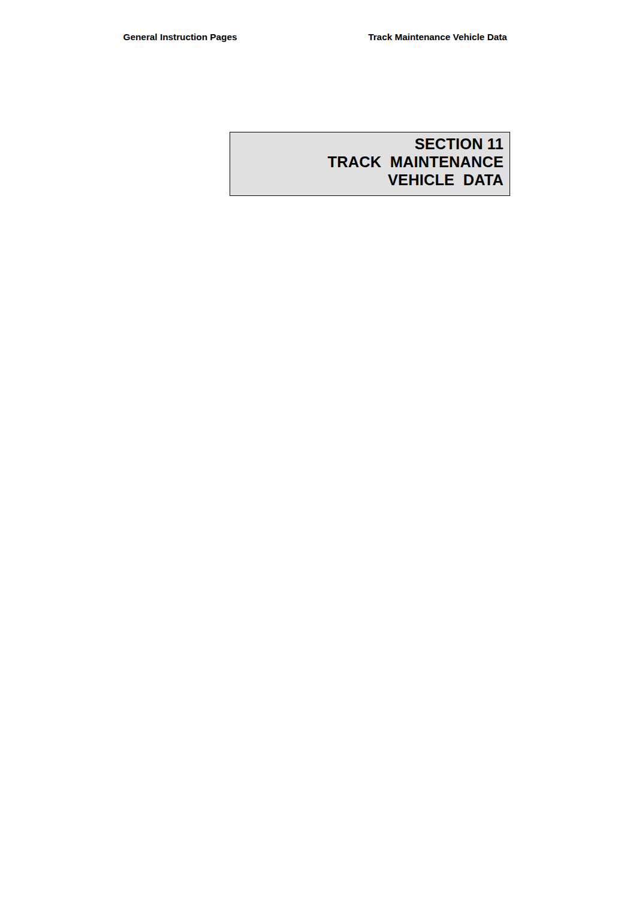General Instruction Pages
Track Maintenance Vehicle Data
SECTION 11
TRACK MAINTENANCE
VEHICLE DATA